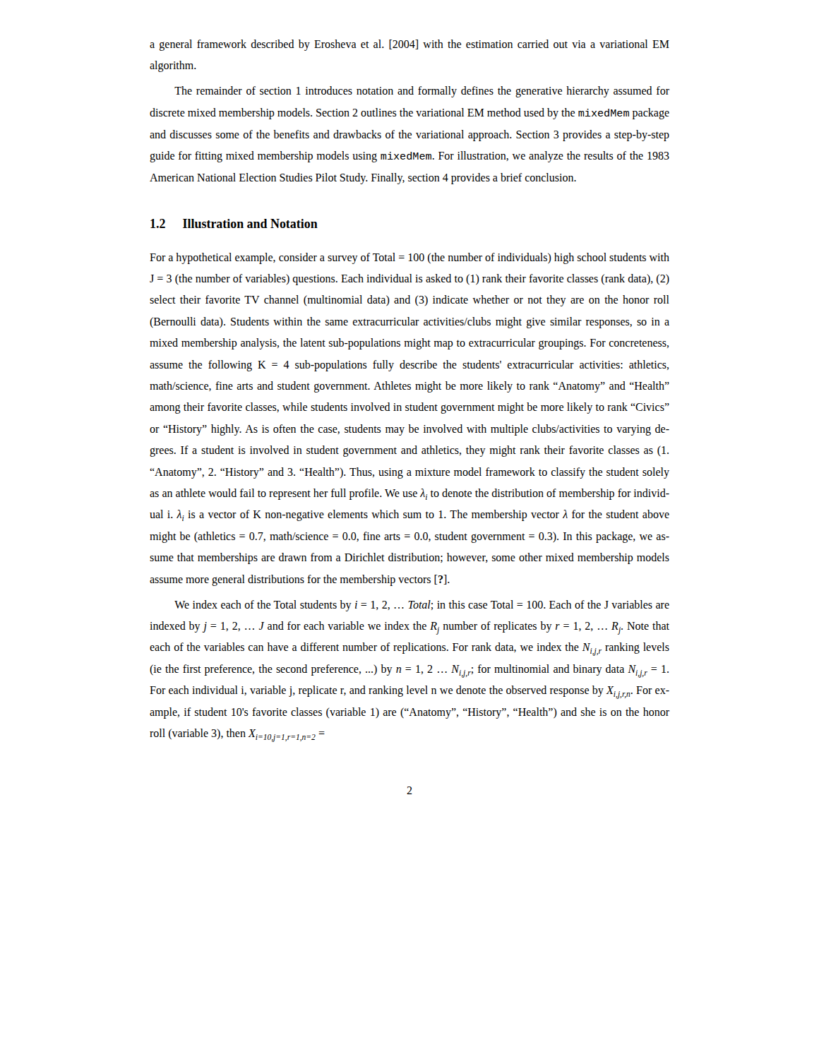a general framework described by Erosheva et al. [2004] with the estimation carried out via a variational EM algorithm.
The remainder of section 1 introduces notation and formally defines the generative hierarchy assumed for discrete mixed membership models. Section 2 outlines the variational EM method used by the mixedMem package and discusses some of the benefits and drawbacks of the variational approach. Section 3 provides a step-by-step guide for fitting mixed membership models using mixedMem. For illustration, we analyze the results of the 1983 American National Election Studies Pilot Study. Finally, section 4 provides a brief conclusion.
1.2 Illustration and Notation
For a hypothetical example, consider a survey of Total = 100 (the number of individuals) high school students with J = 3 (the number of variables) questions. Each individual is asked to (1) rank their favorite classes (rank data), (2) select their favorite TV channel (multinomial data) and (3) indicate whether or not they are on the honor roll (Bernoulli data). Students within the same extracurricular activities/clubs might give similar responses, so in a mixed membership analysis, the latent sub-populations might map to extracurricular groupings. For concreteness, assume the following K = 4 sub-populations fully describe the students' extracurricular activities: athletics, math/science, fine arts and student government. Athletes might be more likely to rank “Anatomy” and “Health” among their favorite classes, while students involved in student government might be more likely to rank “Civics” or “History” highly. As is often the case, students may be involved with multiple clubs/activities to varying degrees. If a student is involved in student government and athletics, they might rank their favorite classes as (1. “Anatomy”, 2. “History” and 3. “Health”). Thus, using a mixture model framework to classify the student solely as an athlete would fail to represent her full profile. We use λi to denote the distribution of membership for individual i. λi is a vector of K non-negative elements which sum to 1. The membership vector λ for the student above might be (athletics = 0.7, math/science = 0.0, fine arts = 0.0, student government = 0.3). In this package, we assume that memberships are drawn from a Dirichlet distribution; however, some other mixed membership models assume more general distributions for the membership vectors [?].
We index each of the Total students by i = 1, 2, … Total; in this case Total = 100. Each of the J variables are indexed by j = 1, 2, … J and for each variable we index the Rj number of replicates by r = 1, 2, … Rj. Note that each of the variables can have a different number of replications. For rank data, we index the Ni,j,r ranking levels (ie the first preference, the second preference, ...) by n = 1, 2 … Ni,j,r; for multinomial and binary data Ni,j,r = 1. For each individual i, variable j, replicate r, and ranking level n we denote the observed response by Xi,j,r,n. For example, if student 10's favorite classes (variable 1) are (“Anatomy”, “History”, “Health”) and she is on the honor roll (variable 3), then Xi=10,j=1,r=1,n=2 =
2